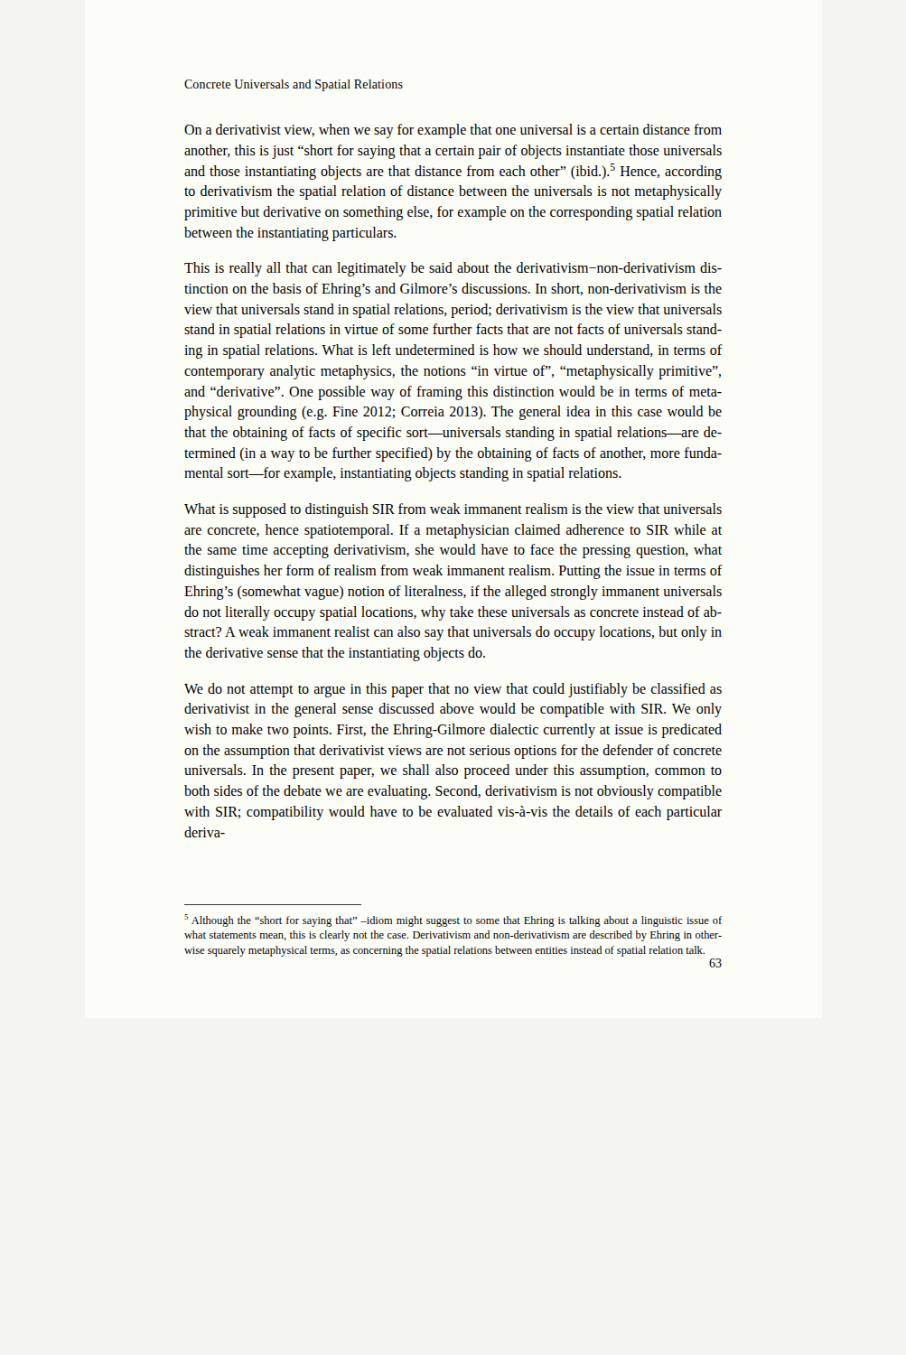Concrete Universals and Spatial Relations
On a derivativist view, when we say for example that one universal is a certain distance from another, this is just “short for saying that a certain pair of objects instantiate those universals and those instantiating objects are that distance from each other” (ibid.).5 Hence, according to derivativism the spatial relation of distance between the universals is not metaphysically primitive but derivative on something else, for example on the corresponding spatial relation between the instantiating particulars.
This is really all that can legitimately be said about the derivativism−non-derivativism distinction on the basis of Ehring’s and Gilmore’s discussions. In short, non-derivativism is the view that universals stand in spatial relations, period; derivativism is the view that universals stand in spatial relations in virtue of some further facts that are not facts of universals standing in spatial relations. What is left undetermined is how we should understand, in terms of contemporary analytic metaphysics, the notions “in virtue of”, “metaphysically primitive”, and “derivative”. One possible way of framing this distinction would be in terms of metaphysical grounding (e.g. Fine 2012; Correia 2013). The general idea in this case would be that the obtaining of facts of specific sort—universals standing in spatial relations—are determined (in a way to be further specified) by the obtaining of facts of another, more fundamental sort—for example, instantiating objects standing in spatial relations.
What is supposed to distinguish SIR from weak immanent realism is the view that universals are concrete, hence spatiotemporal. If a metaphysician claimed adherence to SIR while at the same time accepting derivativism, she would have to face the pressing question, what distinguishes her form of realism from weak immanent realism. Putting the issue in terms of Ehring’s (somewhat vague) notion of literalness, if the alleged strongly immanent universals do not literally occupy spatial locations, why take these universals as concrete instead of abstract? A weak immanent realist can also say that universals do occupy locations, but only in the derivative sense that the instantiating objects do.
We do not attempt to argue in this paper that no view that could justifiably be classified as derivativist in the general sense discussed above would be compatible with SIR. We only wish to make two points. First, the Ehring-Gilmore dialectic currently at issue is predicated on the assumption that derivativist views are not serious options for the defender of concrete universals. In the present paper, we shall also proceed under this assumption, common to both sides of the debate we are evaluating. Second, derivativism is not obviously compatible with SIR; compatibility would have to be evaluated vis-à-vis the details of each particular deriva-
5 Although the “short for saying that” –idiom might suggest to some that Ehring is talking about a linguistic issue of what statements mean, this is clearly not the case. Derivativism and non-derivativism are described by Ehring in otherwise squarely metaphysical terms, as concerning the spatial relations between entities instead of spatial relation talk.
63